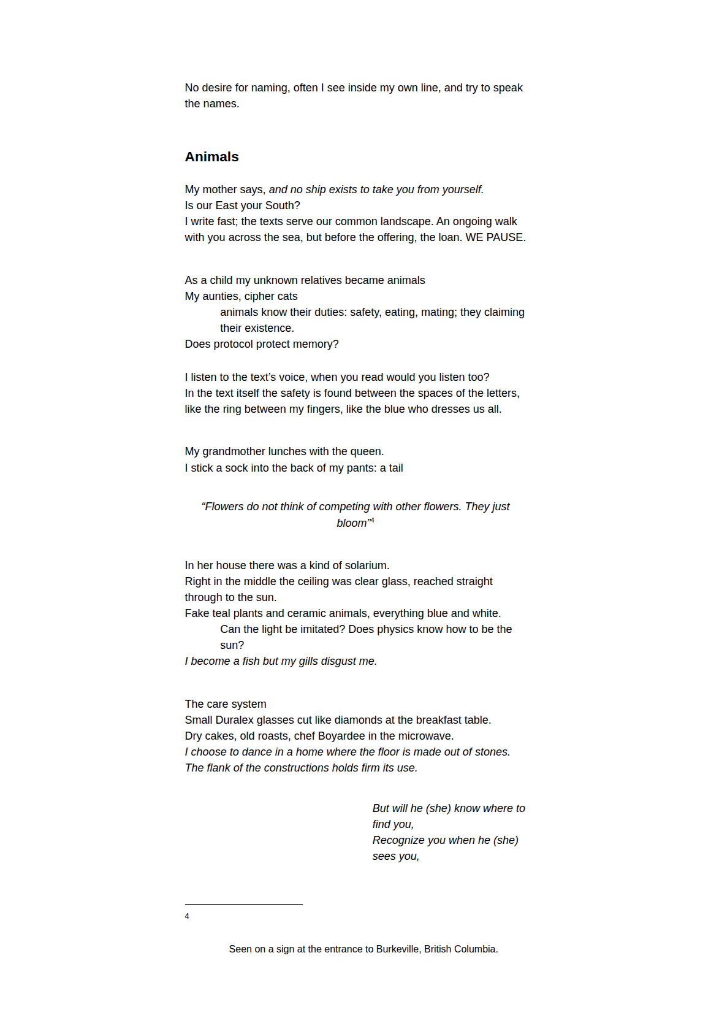No desire for naming, often I see inside my own line, and try to speak the names.
Animals
My mother says, and no ship exists to take you from yourself.
Is our East your South?
I write fast; the texts serve our common landscape. An ongoing walk with you across the sea, but before the offering, the loan. WE PAUSE.
As a child my unknown relatives became animals
My aunties, cipher cats
animals know their duties: safety, eating, mating; they claiming their existence.
Does protocol protect memory?
I listen to the text’s voice, when you read would you listen too?
In the text itself the safety is found between the spaces of the letters,
like the ring between my fingers, like the blue who dresses us all.
My grandmother lunches with the queen.
I stick a sock into the back of my pants: a tail
“Flowers do not think of competing with other flowers. They just bloom”4
In her house there was a kind of solarium.
Right in the middle the ceiling was clear glass, reached straight through to the sun.
Fake teal plants and ceramic animals, everything blue and white.
Can the light be imitated? Does physics know how to be the sun?
I become a fish but my gills disgust me.
The care system
Small Duralex glasses cut like diamonds at the breakfast table.
Dry cakes, old roasts, chef Boyardee in the microwave.
I choose to dance in a home where the floor is made out of stones. The flank of the constructions holds firm its use.
But will he (she) know where to find you,
Recognize you when he (she) sees you,
4
Seen on a sign at the entrance to Burkeville, British Columbia.